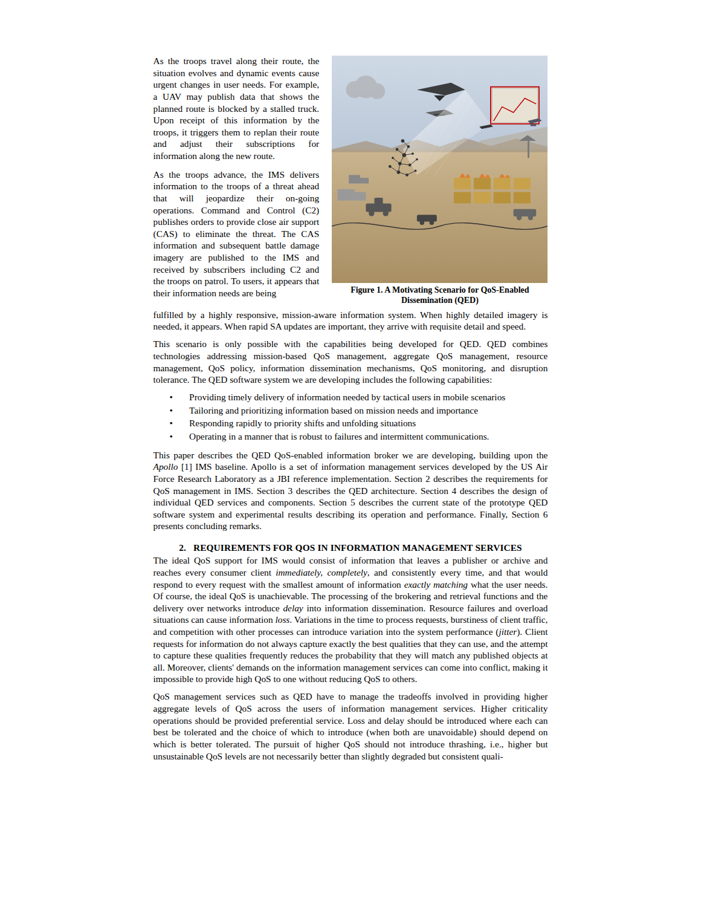Figure 1. A Motivating Scenario for QoS-Enabled Dissemination (QED)
As the troops travel along their route, the situation evolves and dynamic events cause urgent changes in user needs. For example, a UAV may publish data that shows the planned route is blocked by a stalled truck. Upon receipt of this information by the troops, it triggers them to replan their route and adjust their subscriptions for information along the new route.
As the troops advance, the IMS delivers information to the troops of a threat ahead that will jeopardize their on-going operations. Command and Control (C2) publishes orders to provide close air support (CAS) to eliminate the threat. The CAS information and subsequent battle damage imagery are published to the IMS and received by subscribers including C2 and the troops on patrol. To users, it appears that their information needs are being
fulfilled by a highly responsive, mission-aware information system. When highly detailed imagery is needed, it appears. When rapid SA updates are important, they arrive with requisite detail and speed.
This scenario is only possible with the capabilities being developed for QED. QED combines technologies addressing mission-based QoS management, aggregate QoS management, resource management, QoS policy, information dissemination mechanisms, QoS monitoring, and disruption tolerance. The QED software system we are developing includes the following capabilities:
Providing timely delivery of information needed by tactical users in mobile scenarios
Tailoring and prioritizing information based on mission needs and importance
Responding rapidly to priority shifts and unfolding situations
Operating in a manner that is robust to failures and intermittent communications.
This paper describes the QED QoS-enabled information broker we are developing, building upon the Apollo [1] IMS baseline. Apollo is a set of information management services developed by the US Air Force Research Laboratory as a JBI reference implementation. Section 2 describes the requirements for QoS management in IMS. Section 3 describes the QED architecture. Section 4 describes the design of individual QED services and components. Section 5 describes the current state of the prototype QED software system and experimental results describing its operation and performance. Finally, Section 6 presents concluding remarks.
2. REQUIREMENTS FOR QOS IN INFORMATION MANAGEMENT SERVICES
The ideal QoS support for IMS would consist of information that leaves a publisher or archive and reaches every consumer client immediately, completely, and consistently every time, and that would respond to every request with the smallest amount of information exactly matching what the user needs. Of course, the ideal QoS is unachievable. The processing of the brokering and retrieval functions and the delivery over networks introduce delay into information dissemination. Resource failures and overload situations can cause information loss. Variations in the time to process requests, burstiness of client traffic, and competition with other processes can introduce variation into the system performance (jitter). Client requests for information do not always capture exactly the best qualities that they can use, and the attempt to capture these qualities frequently reduces the probability that they will match any published objects at all. Moreover, clients' demands on the information management services can come into conflict, making it impossible to provide high QoS to one without reducing QoS to others.
QoS management services such as QED have to manage the tradeoffs involved in providing higher aggregate levels of QoS across the users of information management services. Higher criticality operations should be provided preferential service. Loss and delay should be introduced where each can best be tolerated and the choice of which to introduce (when both are unavoidable) should depend on which is better tolerated. The pursuit of higher QoS should not introduce thrashing, i.e., higher but unsustainable QoS levels are not necessarily better than slightly degraded but consistent quali-